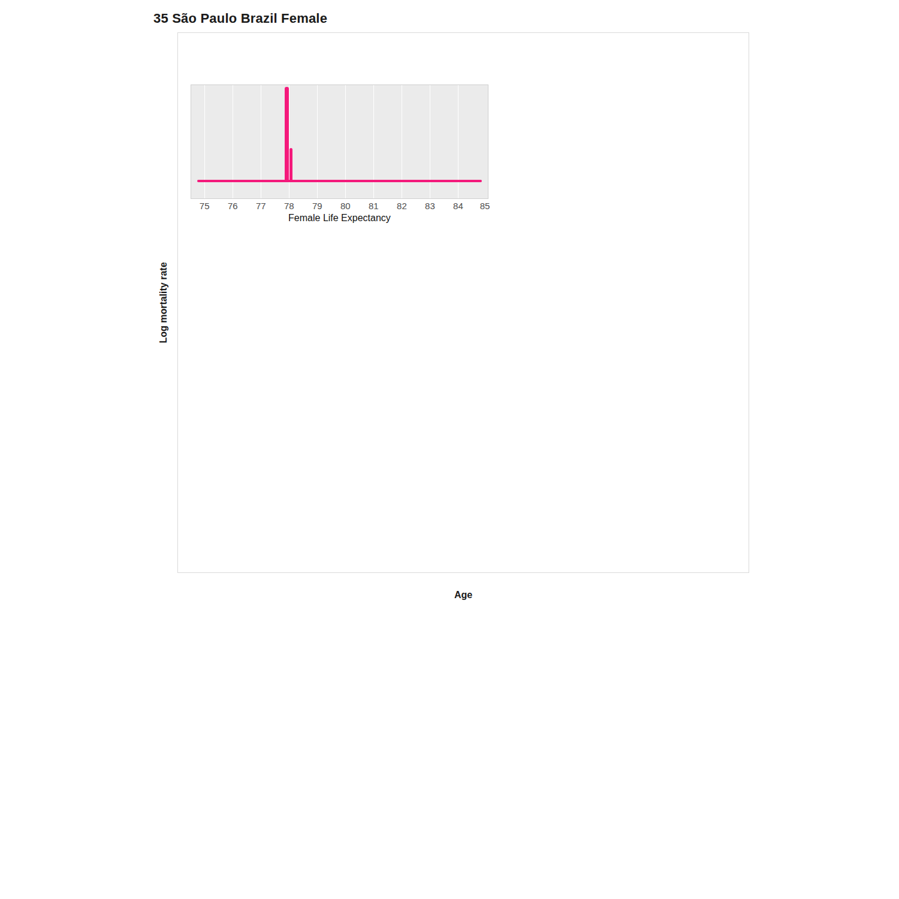35 São Paulo Brazil Female
Log mortality rate
75 76 77 78 79 80 81 82 83 84 85 Female Life Expectancy
Age
Log mortality rate plotted against age from 0 to 99 for females in São Paulo, Brazil. Observed values (grey plus symbols) and fitted values (pink circles) are nearly identical. Inset: posterior density of female life expectancy, concentrated near 78.3 years.